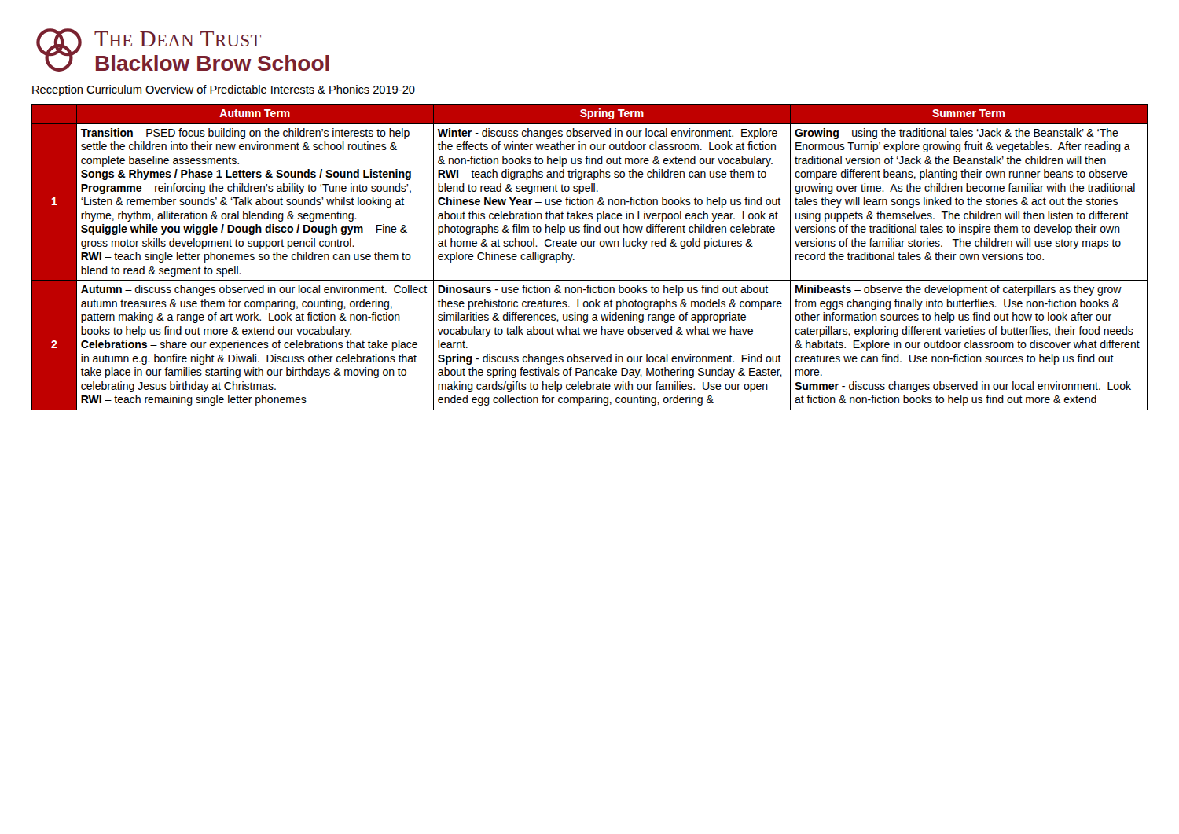THE DEAN TRUST
Blacklow Brow School
Reception Curriculum Overview of Predictable Interests & Phonics 2019-20
| | Autumn Term | Spring Term | Summer Term |
| --- | --- | --- | --- |
| 1 | Transition – PSED focus building on the children’s interests to help settle the children into their new environment & school routines & complete baseline assessments. Songs & Rhymes / Phase 1 Letters & Sounds / Sound Listening Programme – reinforcing the children’s ability to ‘Tune into sounds’, ‘Listen & remember sounds’ & ‘Talk about sounds’ whilst looking at rhyme, rhythm, alliteration & oral blending & segmenting. Squiggle while you wiggle / Dough disco / Dough gym – Fine & gross motor skills development to support pencil control. RWI – teach single letter phonemes so the children can use them to blend to read & segment to spell. | Winter - discuss changes observed in our local environment. Explore the effects of winter weather in our outdoor classroom. Look at fiction & non-fiction books to help us find out more & extend our vocabulary. RWI – teach digraphs and trigraphs so the children can use them to blend to read & segment to spell. Chinese New Year – use fiction & non-fiction books to help us find out about this celebration that takes place in Liverpool each year. Look at photographs & film to help us find out how different children celebrate at home & at school. Create our own lucky red & gold pictures & explore Chinese calligraphy. | Growing – using the traditional tales ‘Jack & the Beanstalk’ & ‘The Enormous Turnip’ explore growing fruit & vegetables. After reading a traditional version of ‘Jack & the Beanstalk’ the children will then compare different beans, planting their own runner beans to observe growing over time. As the children become familiar with the traditional tales they will learn songs linked to the stories & act out the stories using puppets & themselves. The children will then listen to different versions of the traditional tales to inspire them to develop their own versions of the familiar stories. The children will use story maps to record the traditional tales & their own versions too. |
| 2 | Autumn – discuss changes observed in our local environment. Collect autumn treasures & use them for comparing, counting, ordering, pattern making & a range of art work. Look at fiction & non-fiction books to help us find out more & extend our vocabulary. Celebrations – share our experiences of celebrations that take place in autumn e.g. bonfire night & Diwali. Discuss other celebrations that take place in our families starting with our birthdays & moving on to celebrating Jesus birthday at Christmas. RWI – teach remaining single letter phonemes | Dinosaurs - use fiction & non-fiction books to help us find out about these prehistoric creatures. Look at photographs & models & compare similarities & differences, using a widening range of appropriate vocabulary to talk about what we have observed & what we have learnt. Spring - discuss changes observed in our local environment. Find out about the spring festivals of Pancake Day, Mothering Sunday & Easter, making cards/gifts to help celebrate with our families. Use our open ended egg collection for comparing, counting, ordering & | Minibeasts – observe the development of caterpillars as they grow from eggs changing finally into butterflies. Use non-fiction books & other information sources to help us find out how to look after our caterpillars, exploring different varieties of butterflies, their food needs & habitats. Explore in our outdoor classroom to discover what different creatures we can find. Use non-fiction sources to help us find out more. Summer - discuss changes observed in our local environment. Look at fiction & non-fiction books to help us find out more & extend |